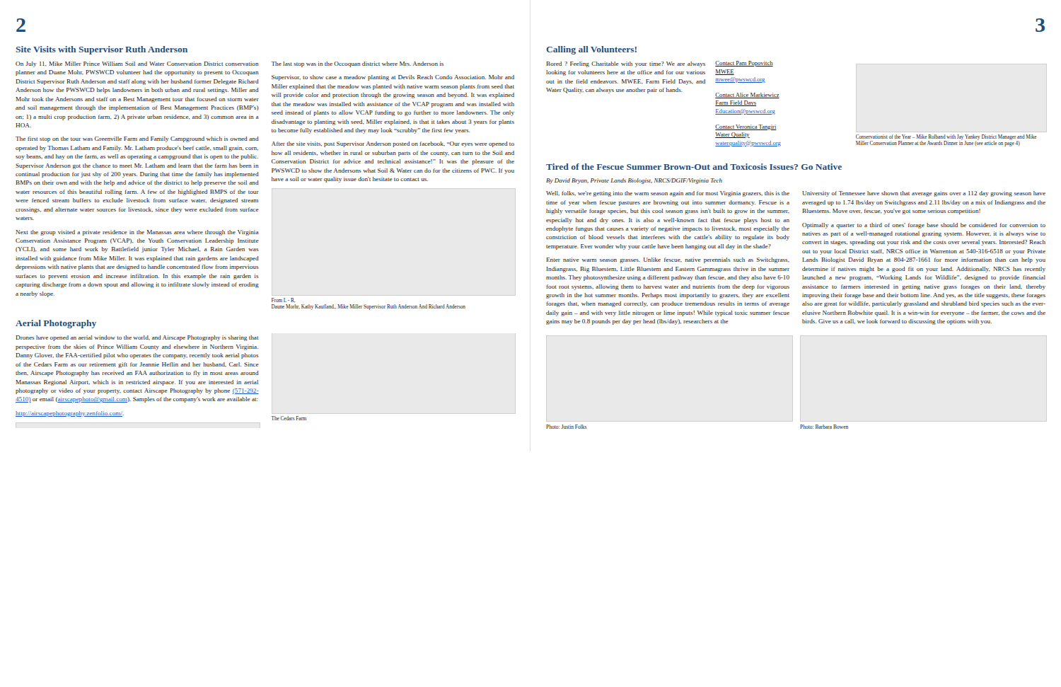2
Site Visits with Supervisor Ruth Anderson
On July 11, Mike Miller Prince William Soil and Water Conservation District conservation planner and Duane Mohr, PWSWCD volunteer had the opportunity to present to Occoquan District Supervisor Ruth Anderson and staff along with her husband former Delegate Richard Anderson how the PWSWCD helps landowners in both urban and rural settings. Miller and Mohr took the Andersons and staff on a Best Management tour that focused on storm water and soil management through the implementation of Best Management Practices (BMP's) on; 1) a multi crop production farm, 2) A private urban residence, and 3) common area in a HOA.
The first stop on the tour was Greenville Farm and Family Campground which is owned and operated by Thomas Latham and Family. Mr. Latham produce's beef cattle, small grain, corn, soy beans, and hay on the farm, as well as operating a campground that is open to the public. Supervisor Anderson got the chance to meet Mr. Latham and learn that the farm has been in continual production for just shy of 200 years. During that time the family has implemented BMPs on their own and with the help and advice of the district to help preserve the soil and water resources of this beautiful rolling farm. A few of the highlighted BMPS of the tour were fenced stream buffers to exclude livestock from surface water, designated stream crossings, and alternate water sources for livestock, since they were excluded from surface waters.
Next the group visited a private residence in the Manassas area where through the Virginia Conservation Assistance Program (VCAP), the Youth Conservation Leadership Institute (YCLI), and some hard work by Battlefield junior Tyler Michael, a Rain Garden was installed with guidance from Mike Miller. It was explained that rain gardens are landscaped depressions with native plants that are designed to handle concentrated flow from impervious surfaces to prevent erosion and increase infiltration. In this example the rain garden is capturing discharge from a down spout and allowing it to infiltrate slowly instead of eroding a nearby slope.
The last stop was in the Occoquan district where Mrs. Anderson is
Supervisor, to show case a meadow planting at Devils Reach Condo Association. Mohr and Miller explained that the meadow was planted with native warm season plants from seed that will provide color and protection through the growing season and beyond. It was explained that the meadow was installed with assistance of the VCAP program and was installed with seed instead of plants to allow VCAP funding to go further to more landowners. The only disadvantage to planting with seed, Miller explained, is that it takes about 3 years for plants to become fully established and they may look “scrubby” the first few years.
After the site visits, post Supervisor Anderson posted on facebook, “Our eyes were opened to how all residents, whether in rural or suburban parts of the county, can turn to the Soil and Conservation District for advice and technical assistance!” It was the pleasure of the PWSWCD to show the Andersons what Soil & Water can do for the citizens of PWC. If you have a soil or water quality issue don't hesitate to contact us.
From L - R,
Daune Morhr, Kathy Kaufland,, Mike Miller Supervisor Ruth Anderson And Richard Anderson
Aerial Photography
Drones have opened an aerial window to the world, and Airscape Photography is sharing that perspective from the skies of Prince William County and elsewhere in Northern Virginia. Danny Glover, the FAA-certified pilot who operates the company, recently took aerial photos of the Cedars Farm as our retirement gift for Jeannie Heflin and her husband, Carl. Since then, Airscape Photography has received an FAA authorization to fly in most areas around Manassas Regional Airport, which is in restricted airspace. If you are interested in aerial photography or video of your property, contact Airscape Photography by phone (571-292-4510) or email (airscapephoto@gmail.com). Samples of the company's work are available at:
http://airscapephotography.zenfolio.com/.
The Cedars Farm
3
Calling all Volunteers!
Bored ? Feeling Charitable with your time? We are always looking for volunteers here at the office and for our various out in the field endeavors. MWEE, Farm Field Days, and Water Quality, can always use another pair of hands.
Contact Pam Popovitch
MWEE
mwee@pwswcd.org
Contact Alice Markiewicz
Farm Field Days
Education@pwswcd.org
Contact Veronica Tangiri
Water Quality
waterquality@pwswcd.org
Conservationist of the Year – Mike Rolband with Jay Yankey District Manager and Mike Miller Conservation Planner at the Awards Dinner in June (see article on page 4)
Tired of the Fescue Summer Brown-Out and Toxicosis Issues? Go Native
By David Bryan, Private Lands Biologist, NRCS/DGIF/Virginia Tech
Well, folks, we're getting into the warm season again and for most Virginia grazers, this is the time of year when fescue pastures are browning out into summer dormancy. Fescue is a highly versatile forage species, but this cool season grass isn't built to grow in the summer, especially hot and dry ones. It is also a well-known fact that fescue plays host to an endophyte fungus that causes a variety of negative impacts to livestock, most especially the constriction of blood vessels that interferes with the cattle's ability to regulate its body temperature. Ever wonder why your cattle have been hanging out all day in the shade?
Enter native warm season grasses. Unlike fescue, native perennials such as Switchgrass, Indiangrass, Big Bluestem, Little Bluestem and Eastern Gammagrass thrive in the summer months. They photosynthesize using a different pathway than fescue, and they also have 6-10 foot root systems, allowing them to harvest water and nutrients from the deep for vigorous growth in the hot summer months. Perhaps most importantly to grazers, they are excellent forages that, when managed correctly, can produce tremendous results in terms of average daily gain – and with very little nitrogen or lime inputs! While typical toxic summer fescue gains may be 0.8 pounds per day per head (lbs/day), researchers at the
University of Tennessee have shown that average gains over a 112 day growing season have averaged up to 1.74 lbs/day on Switchgrass and 2.11 lbs/day on a mix of Indiangrass and the Bluestems. Move over, fescue, you've got some serious competition!
Optimally a quarter to a third of ones' forage base should be considered for conversion to natives as part of a well-managed rotational grazing system. However, it is always wise to convert in stages, spreading out your risk and the costs over several years. Interested? Reach out to your local District staff, NRCS office in Warrenton at 540-316-6518 or your Private Lands Biologist David Bryan at 804-287-1661 for more information than can help you determine if natives might be a good fit on your land. Additionally, NRCS has recently launched a new program, “Working Lands for Wildlife”, designed to provide financial assistance to farmers interested in getting native grass forages on their land, thereby improving their forage base and their bottom line. And yes, as the title suggests, these forages also are great for wildlife, particularly grassland and shrubland bird species such as the ever-elusive Northern Bobwhite quail. It is a win-win for everyone – the farmer, the cows and the birds. Give us a call, we look forward to discussing the options with you.
Photo: Justin Folks
Photo: Barbara Bowen